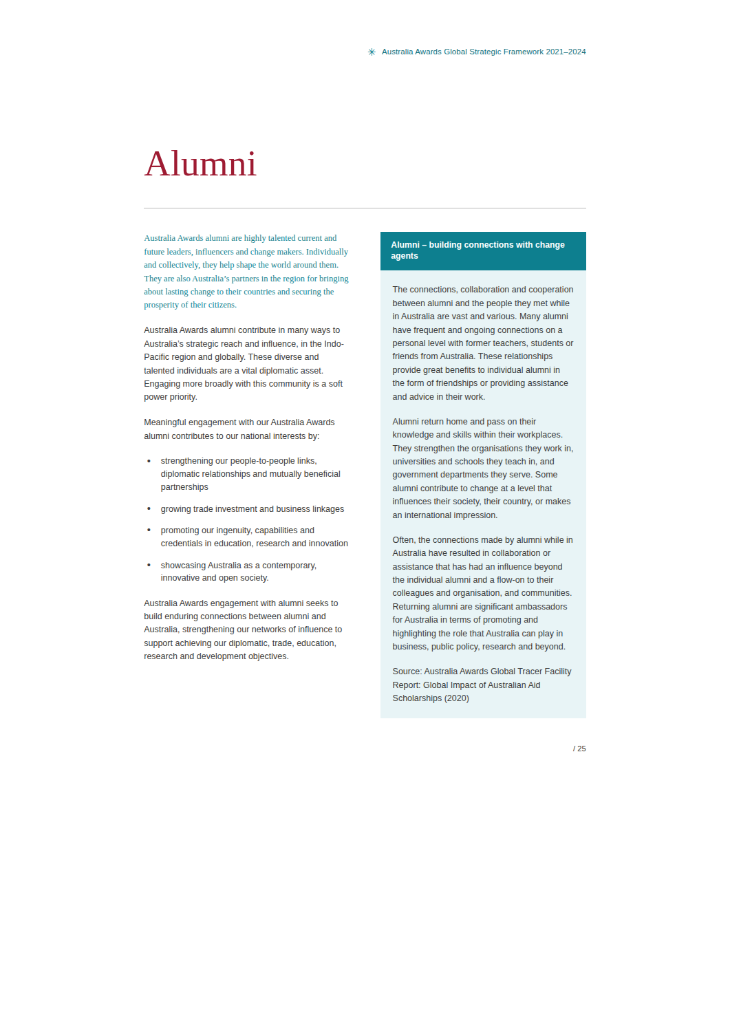✳ Australia Awards Global Strategic Framework 2021–2024
Alumni
Australia Awards alumni are highly talented current and future leaders, influencers and change makers. Individually and collectively, they help shape the world around them. They are also Australia’s partners in the region for bringing about lasting change to their countries and securing the prosperity of their citizens.
Australia Awards alumni contribute in many ways to Australia’s strategic reach and influence, in the Indo-Pacific region and globally. These diverse and talented individuals are a vital diplomatic asset. Engaging more broadly with this community is a soft power priority.
Meaningful engagement with our Australia Awards alumni contributes to our national interests by:
strengthening our people-to-people links, diplomatic relationships and mutually beneficial partnerships
growing trade investment and business linkages
promoting our ingenuity, capabilities and credentials in education, research and innovation
showcasing Australia as a contemporary, innovative and open society.
Australia Awards engagement with alumni seeks to build enduring connections between alumni and Australia, strengthening our networks of influence to support achieving our diplomatic, trade, education, research and development objectives.
Alumni – building connections with change agents
The connections, collaboration and cooperation between alumni and the people they met while in Australia are vast and various. Many alumni have frequent and ongoing connections on a personal level with former teachers, students or friends from Australia. These relationships provide great benefits to individual alumni in the form of friendships or providing assistance and advice in their work.
Alumni return home and pass on their knowledge and skills within their workplaces. They strengthen the organisations they work in, universities and schools they teach in, and government departments they serve. Some alumni contribute to change at a level that influences their society, their country, or makes an international impression.
Often, the connections made by alumni while in Australia have resulted in collaboration or assistance that has had an influence beyond the individual alumni and a flow-on to their colleagues and organisation, and communities. Returning alumni are significant ambassadors for Australia in terms of promoting and highlighting the role that Australia can play in business, public policy, research and beyond.
Source: Australia Awards Global Tracer Facility Report: Global Impact of Australian Aid Scholarships (2020)
/ 25